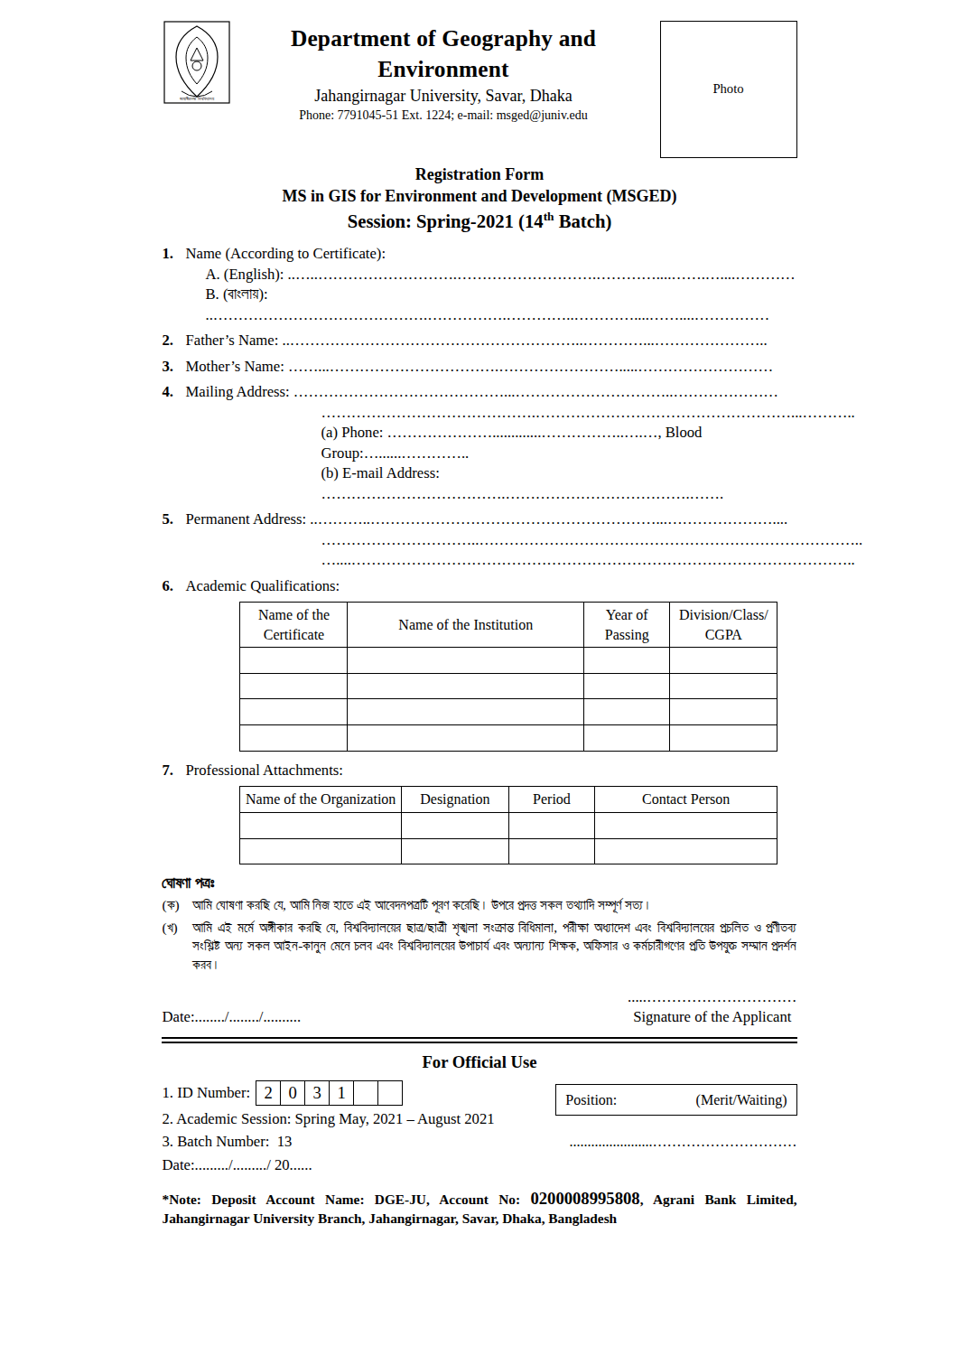জাহাঙ্গীরনগর বিশ্ববিদ্যালয়
Department of Geography and Environment
Jahangirnagar University, Savar, Dhaka
Phone: 7791045-51 Ext. 1224; e-mail: msged@juniv.edu
Photo
Registration Form
MS in GIS for Environment and Development (MSGED)
Session: Spring-2021 (14th Batch)
Name (According to Certificate):
A. (English): ..…..……………………….……………………….…………....…….…....…………
B. (বাংলায়): ..…………………………………….…………….…………..…………....……....……………
Father’s Name: ..…………………………………………………..…………...…………………..
Mother’s Name: ……...…………………………….…………………….....………………………
Mailing Address: ……………………………………...…………………………..…………………
…………………………………….……………………………………………...………..
(a) Phone: ………………….............……………..….…, Blood Group:…......…………..
(b) E-mail Address: ……………………………….……………………………….…….
Permanent Address: ..………..…………………………………………………...…………………....
…………………………..…………………………………………………………………..
…....………………………………………………………………………………………..
Academic Qualifications:
| Name of the Certificate | Name of the Institution | Year of Passing | Division/Class/ CGPA |
| --- | --- | --- | --- |
Professional Attachments:
| Name of the Organization | Designation | Period | Contact Person |
| --- | --- | --- | --- |
ঘোষণা পত্রঃ
(ক) আমি ঘোষণা করছি যে, আমি নিজ হাতে এই আবেদনপত্রটি পূরণ করেছি। উপরে প্রদত্ত সকল তথ্যাদি সম্পূর্ণ সত্য।
(খ) আমি এই মর্মে অঙ্গীকার করছি যে, বিশ্ববিদ্যালয়ের ছাত্র/ছাত্রী শৃঙ্খলা সংক্রান্ত বিধিমালা, পরীক্ষা অধ্যাদেশ এবং বিশ্ববিদ্যালয়ের প্রচলিত ও প্রণীতব্য সংশ্লিষ্ট অন্য সকল আইন-কানুন মেনে চলব এবং বিশ্ববিদ্যালয়ের উপাচার্য এবং অন্যান্য শিক্ষক, অফিসার ও কর্মচারীগণের প্রতি উপযুক্ত সম্মান প্রদর্শন করব।
Date:......../......../..........
.....………………………… Signature of the Applicant
For Official Use
1. ID Number:
| 2 | 0 | 3 | 1 | | |
2. Academic Session: Spring May, 2021 – August 2021
3. Batch Number: 13
Date:........./........./ 20......
Position: (Merit/Waiting)
.......................…………………………
*Note: Deposit Account Name: DGE-JU, Account No: 0200008995808, Agrani Bank Limited, Jahangirnagar University Branch, Jahangirnagar, Savar, Dhaka, Bangladesh